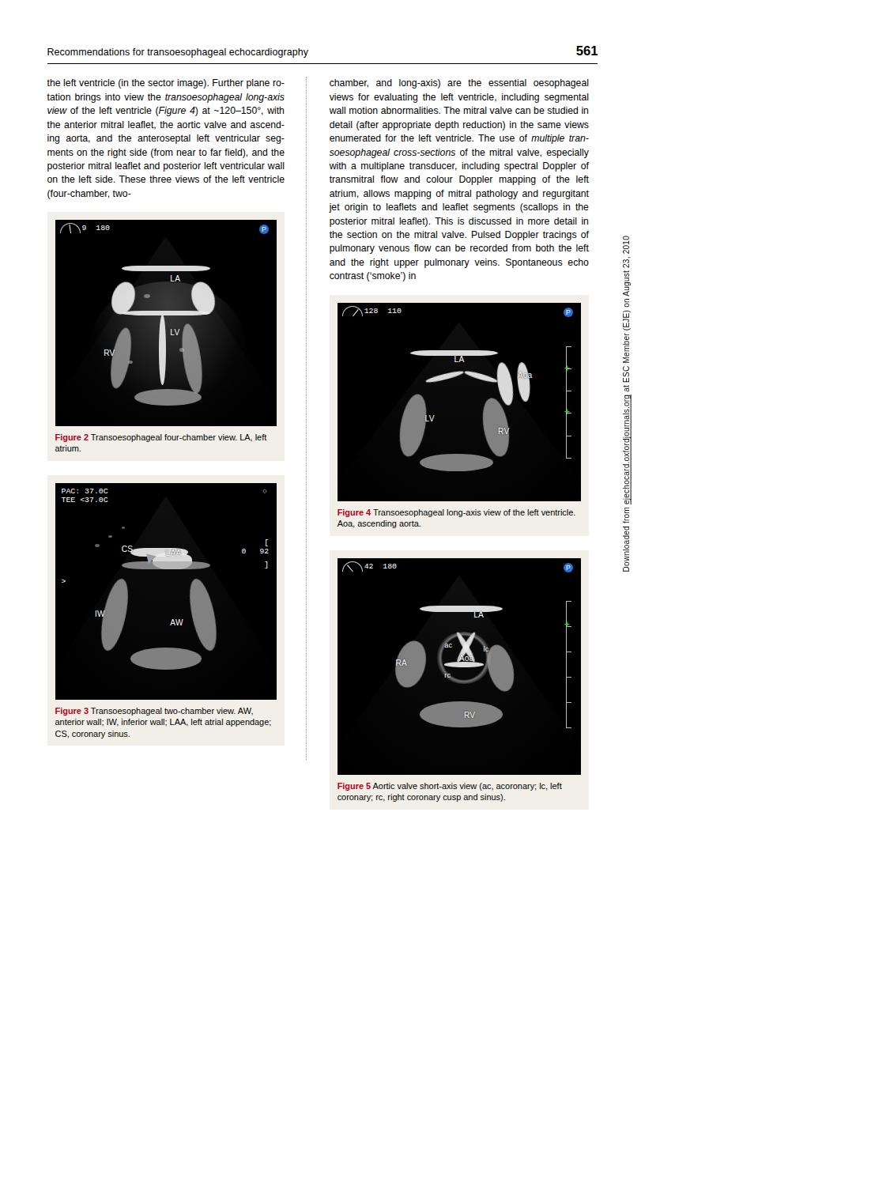Recommendations for transoesophageal echocardiography
561
the left ventricle (in the sector image). Further plane rotation brings into view the transoesophageal long-axis view of the left ventricle (Figure 4) at ~120–150°, with the anterior mitral leaflet, the aortic valve and ascending aorta, and the anteroseptal left ventricular segments on the right side (from near to far field), and the posterior mitral leaflet and posterior left ventricular wall on the left side. These three views of the left ventricle (four-chamber, two-
9 180
P
LA
LV
RV
Figure 2 Transoesophageal four-chamber view. LA, left atrium.
PAC: 37.0C
TEE <37.0C
○
[
0 92
]
>
CS
LAA
IW
AW
Figure 3 Transoesophageal two-chamber view. AW, anterior wall; IW, inferior wall; LAA, left atrial appendage; CS, coronary sinus.
chamber, and long-axis) are the essential oesophageal views for evaluating the left ventricle, including segmental wall motion abnormalities. The mitral valve can be studied in detail (after appropriate depth reduction) in the same views enumerated for the left ventricle. The use of multiple transoesophageal cross-sections of the mitral valve, especially with a multiplane transducer, including spectral Doppler of transmitral flow and colour Doppler mapping of the left atrium, allows mapping of mitral pathology and regurgitant jet origin to leaflets and leaflet segments (scallops in the posterior mitral leaflet). This is discussed in more detail in the section on the mitral valve. Pulsed Doppler tracings of pulmonary venous flow can be recorded from both the left and the right upper pulmonary veins. Spontaneous echo contrast (‘smoke’) in
128 110
P
+
+
LA
Aoa
LV
RV
Figure 4 Transoesophageal long-axis view of the left ventricle. Aoa, ascending aorta.
42 180
P
+
LA
ac
lc
rc
Aoa
RA
RV
Figure 5 Aortic valve short-axis view (ac, acoronary; lc, left coronary; rc, right coronary cusp and sinus).
Downloaded from ejechocard.oxfordjournals.org at ESC Member (EJE) on August 23, 2010